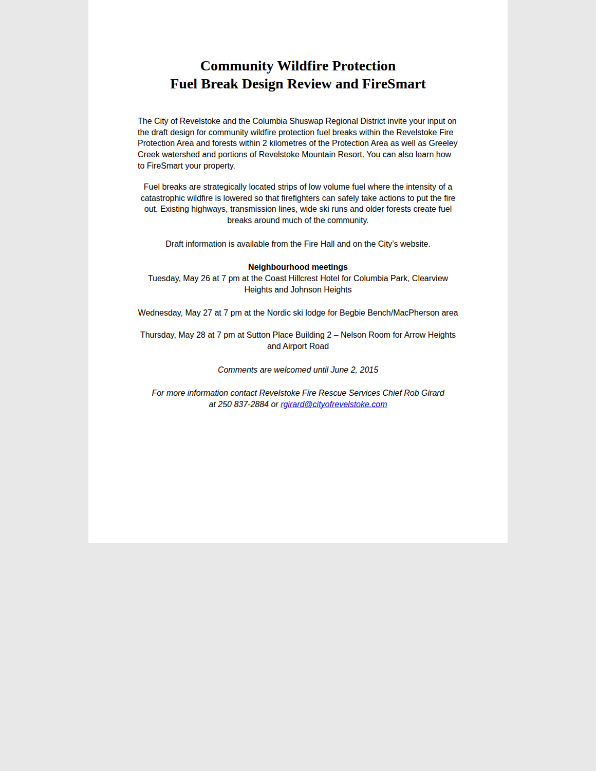Community Wildfire Protection
Fuel Break Design Review and FireSmart
The City of Revelstoke and the Columbia Shuswap Regional District invite your input on the draft design for community wildfire protection fuel breaks within the Revelstoke Fire Protection Area and forests within 2 kilometres of the Protection Area as well as Greeley Creek watershed and portions of Revelstoke Mountain Resort. You can also learn how to FireSmart your property.
Fuel breaks are strategically located strips of low volume fuel where the intensity of a catastrophic wildfire is lowered so that firefighters can safely take actions to put the fire out. Existing highways, transmission lines, wide ski runs and older forests create fuel breaks around much of the community.
Draft information is available from the Fire Hall and on the City’s website.
Neighbourhood meetings
Tuesday, May 26 at 7 pm at the Coast Hillcrest Hotel for Columbia Park, Clearview Heights and Johnson Heights
Wednesday, May 27 at 7 pm at the Nordic ski lodge for Begbie Bench/MacPherson area
Thursday, May 28 at 7 pm at Sutton Place Building 2 – Nelson Room for Arrow Heights and Airport Road
Comments are welcomed until June 2, 2015
For more information contact Revelstoke Fire Rescue Services Chief Rob Girard
at 250 837-2884 or rgirard@cityofrevelstoke.com